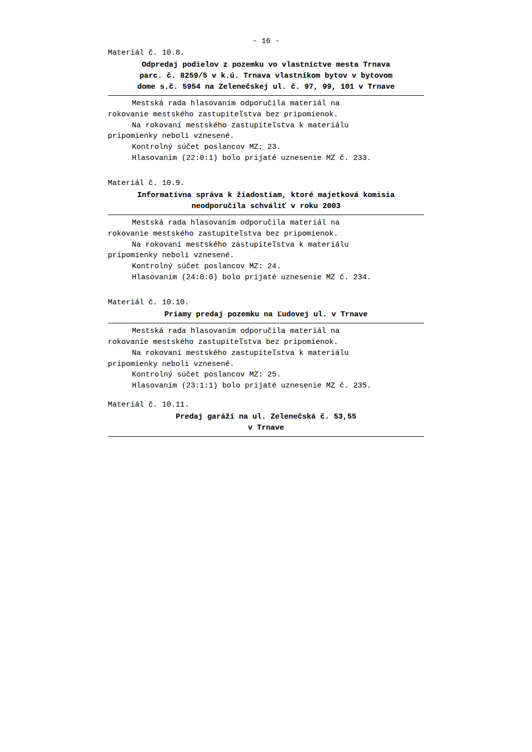- 16 -
Materiál č. 10.8.
Odpredaj podielov z pozemku vo vlastníctve mesta Trnava
parc. č. 8259/5 v k.ú. Trnava vlastníkom bytov v bytovom
dome s.č. 5954 na Zelenečskej ul. č. 97, 99, 101 v Trnave
Mestská rada hlasovaním odporučila materiál na
rokovanie mestského zastupiteľstva bez pripomienok.
Na rokovaní mestského zastupiteľstva k materiálu
pripomienky neboli vznesené.
Kontrolný súčet poslancov MZ: 23.
Hlasovaním (22:0:1) bolo prijaté uznesenie MZ č. 233.
Materiál č. 10.9.
Informatívna správa k žiadostiam, ktoré majetková komisia
neodporučila schváliť v roku 2003
Mestská rada hlasovaním odporučila materiál na
rokovanie mestského zastupiteľstva bez pripomienok.
Na rokovaní mestského zastupiteľstva k materiálu
pripomienky neboli vznesené.
Kontrolný súčet poslancov MZ: 24.
Hlasovaním (24:0:0) bolo prijaté uznesenie MZ č. 234.
Materiál č. 10.10.
Priamy predaj pozemku na Ľudovej ul. v Trnave
Mestská rada hlasovaním odporučila materiál na
rokovanie mestského zastupiteľstva bez pripomienok.
Na rokovaní mestského zastupiteľstva k materiálu
pripomienky neboli vznesené.
Kontrolný súčet poslancov MZ: 25.
Hlasovaním (23:1:1) bolo prijaté uznesenie MZ č. 235.
Materiál č. 10.11.
Predaj garáží na ul. Zelenečská č. 53,55
v Trnave